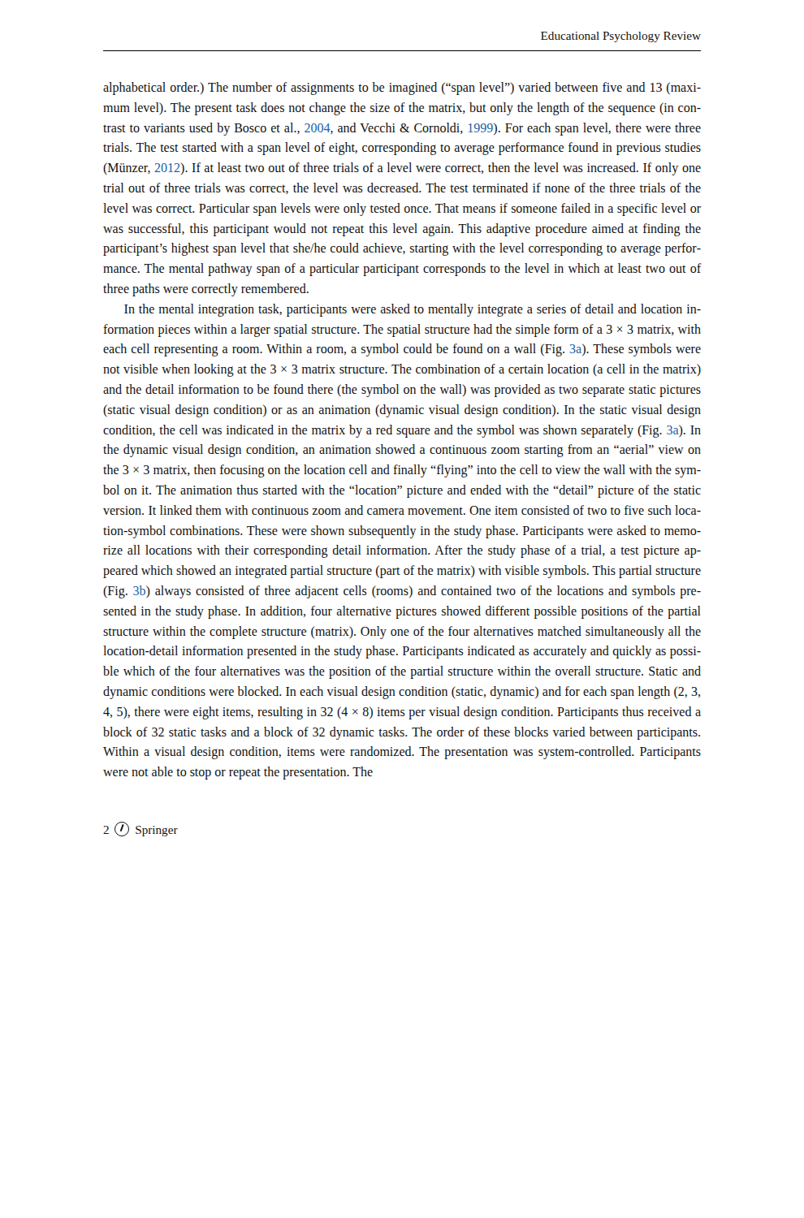Educational Psychology Review
alphabetical order.) The number of assignments to be imagined (“span level”) varied between five and 13 (maximum level). The present task does not change the size of the matrix, but only the length of the sequence (in contrast to variants used by Bosco et al., 2004, and Vecchi & Cornoldi, 1999). For each span level, there were three trials. The test started with a span level of eight, corresponding to average performance found in previous studies (Münzer, 2012). If at least two out of three trials of a level were correct, then the level was increased. If only one trial out of three trials was correct, the level was decreased. The test terminated if none of the three trials of the level was correct. Particular span levels were only tested once. That means if someone failed in a specific level or was successful, this participant would not repeat this level again. This adaptive procedure aimed at finding the participant’s highest span level that she/he could achieve, starting with the level corresponding to average performance. The mental pathway span of a particular participant corresponds to the level in which at least two out of three paths were correctly remembered.
In the mental integration task, participants were asked to mentally integrate a series of detail and location information pieces within a larger spatial structure. The spatial structure had the simple form of a 3 × 3 matrix, with each cell representing a room. Within a room, a symbol could be found on a wall (Fig. 3a). These symbols were not visible when looking at the 3 × 3 matrix structure. The combination of a certain location (a cell in the matrix) and the detail information to be found there (the symbol on the wall) was provided as two separate static pictures (static visual design condition) or as an animation (dynamic visual design condition). In the static visual design condition, the cell was indicated in the matrix by a red square and the symbol was shown separately (Fig. 3a). In the dynamic visual design condition, an animation showed a continuous zoom starting from an “aerial” view on the 3 × 3 matrix, then focusing on the location cell and finally “flying” into the cell to view the wall with the symbol on it. The animation thus started with the “location” picture and ended with the “detail” picture of the static version. It linked them with continuous zoom and camera movement. One item consisted of two to five such location-symbol combinations. These were shown subsequently in the study phase. Participants were asked to memorize all locations with their corresponding detail information. After the study phase of a trial, a test picture appeared which showed an integrated partial structure (part of the matrix) with visible symbols. This partial structure (Fig. 3b) always consisted of three adjacent cells (rooms) and contained two of the locations and symbols presented in the study phase. In addition, four alternative pictures showed different possible positions of the partial structure within the complete structure (matrix). Only one of the four alternatives matched simultaneously all the location-detail information presented in the study phase. Participants indicated as accurately and quickly as possible which of the four alternatives was the position of the partial structure within the overall structure. Static and dynamic conditions were blocked. In each visual design condition (static, dynamic) and for each span length (2, 3, 4, 5), there were eight items, resulting in 32 (4 × 8) items per visual design condition. Participants thus received a block of 32 static tasks and a block of 32 dynamic tasks. The order of these blocks varied between participants. Within a visual design condition, items were randomized. The presentation was system-controlled. Participants were not able to stop or repeat the presentation. The
2 Springer